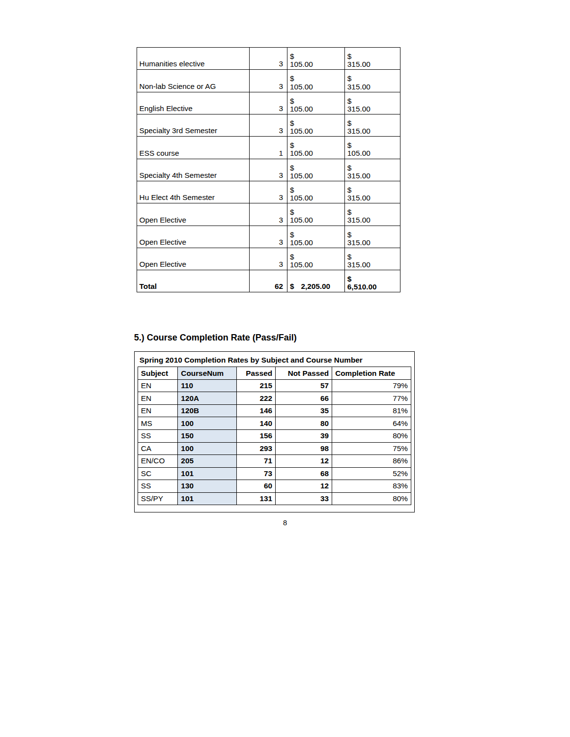| Humanities elective | 3 | $ 105.00 | $ 315.00 |
| Non-lab Science or AG | 3 | $ 105.00 | $ 315.00 |
| English Elective | 3 | $ 105.00 | $ 315.00 |
| Specialty 3rd Semester | 3 | $ 105.00 | $ 315.00 |
| ESS course | 1 | $ 105.00 | $ 105.00 |
| Specialty 4th Semester | 3 | $ 105.00 | $ 315.00 |
| Hu Elect 4th Semester | 3 | $ 105.00 | $ 315.00 |
| Open Elective | 3 | $ 105.00 | $ 315.00 |
| Open Elective | 3 | $ 105.00 | $ 315.00 |
| Open Elective | 3 | $ 105.00 | $ 315.00 |
| Total | 62 | $ 2,205.00 | $ 6,510.00 |
5.) Course Completion Rate (Pass/Fail)
Spring 2010 Completion Rates by Subject and Course Number
| Subject | CourseNum | Passed | Not Passed | Completion Rate |
| --- | --- | --- | --- | --- |
| EN | 110 | 215 | 57 | 79% |
| EN | 120A | 222 | 66 | 77% |
| EN | 120B | 146 | 35 | 81% |
| MS | 100 | 140 | 80 | 64% |
| SS | 150 | 156 | 39 | 80% |
| CA | 100 | 293 | 98 | 75% |
| EN/CO | 205 | 71 | 12 | 86% |
| SC | 101 | 73 | 68 | 52% |
| SS | 130 | 60 | 12 | 83% |
| SS/PY | 101 | 131 | 33 | 80% |
8